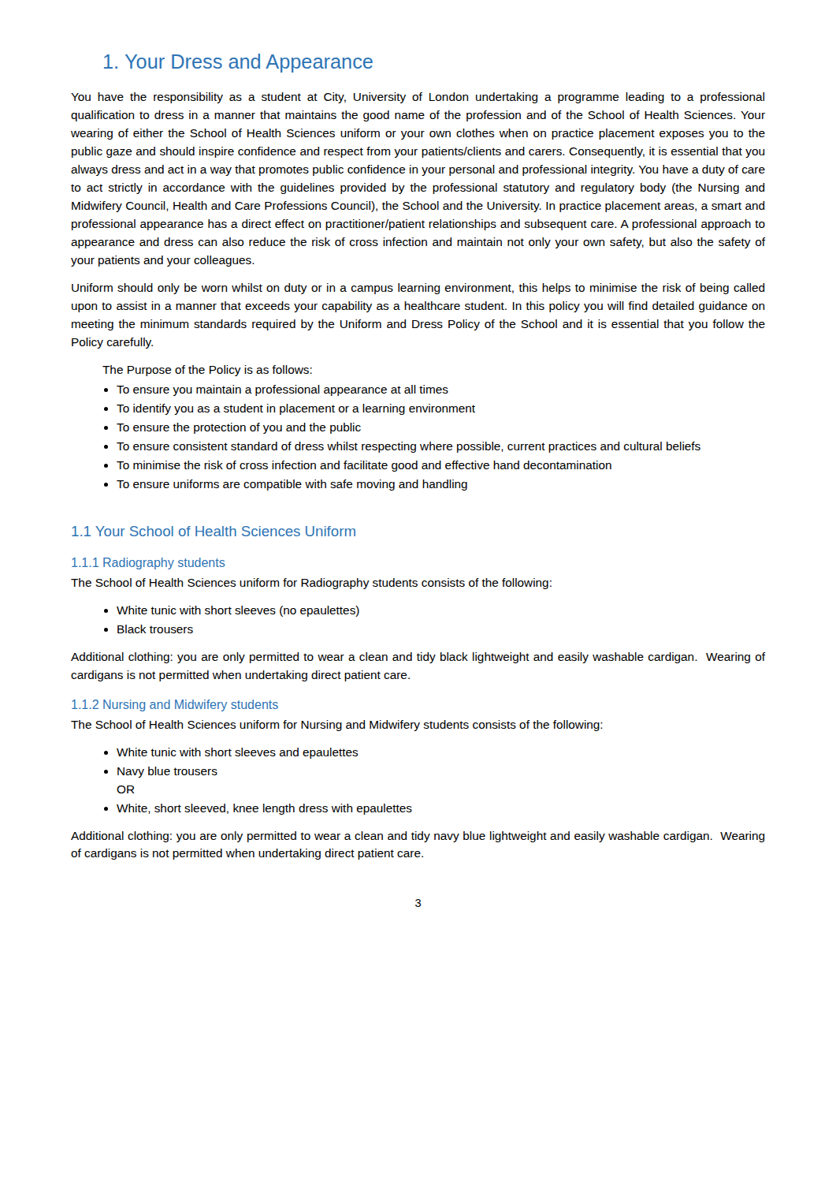1. Your Dress and Appearance
You have the responsibility as a student at City, University of London undertaking a programme leading to a professional qualification to dress in a manner that maintains the good name of the profession and of the School of Health Sciences. Your wearing of either the School of Health Sciences uniform or your own clothes when on practice placement exposes you to the public gaze and should inspire confidence and respect from your patients/clients and carers. Consequently, it is essential that you always dress and act in a way that promotes public confidence in your personal and professional integrity. You have a duty of care to act strictly in accordance with the guidelines provided by the professional statutory and regulatory body (the Nursing and Midwifery Council, Health and Care Professions Council), the School and the University. In practice placement areas, a smart and professional appearance has a direct effect on practitioner/patient relationships and subsequent care. A professional approach to appearance and dress can also reduce the risk of cross infection and maintain not only your own safety, but also the safety of your patients and your colleagues.
Uniform should only be worn whilst on duty or in a campus learning environment, this helps to minimise the risk of being called upon to assist in a manner that exceeds your capability as a healthcare student. In this policy you will find detailed guidance on meeting the minimum standards required by the Uniform and Dress Policy of the School and it is essential that you follow the Policy carefully.
The Purpose of the Policy is as follows:
To ensure you maintain a professional appearance at all times
To identify you as a student in placement or a learning environment
To ensure the protection of you and the public
To ensure consistent standard of dress whilst respecting where possible, current practices and cultural beliefs
To minimise the risk of cross infection and facilitate good and effective hand decontamination
To ensure uniforms are compatible with safe moving and handling
1.1 Your School of Health Sciences Uniform
1.1.1 Radiography students
The School of Health Sciences uniform for Radiography students consists of the following:
White tunic with short sleeves (no epaulettes)
Black trousers
Additional clothing: you are only permitted to wear a clean and tidy black lightweight and easily washable cardigan. Wearing of cardigans is not permitted when undertaking direct patient care.
1.1.2 Nursing and Midwifery students
The School of Health Sciences uniform for Nursing and Midwifery students consists of the following:
White tunic with short sleeves and epaulettes
Navy blue trousers
OR
White, short sleeved, knee length dress with epaulettes
Additional clothing: you are only permitted to wear a clean and tidy navy blue lightweight and easily washable cardigan. Wearing of cardigans is not permitted when undertaking direct patient care.
3